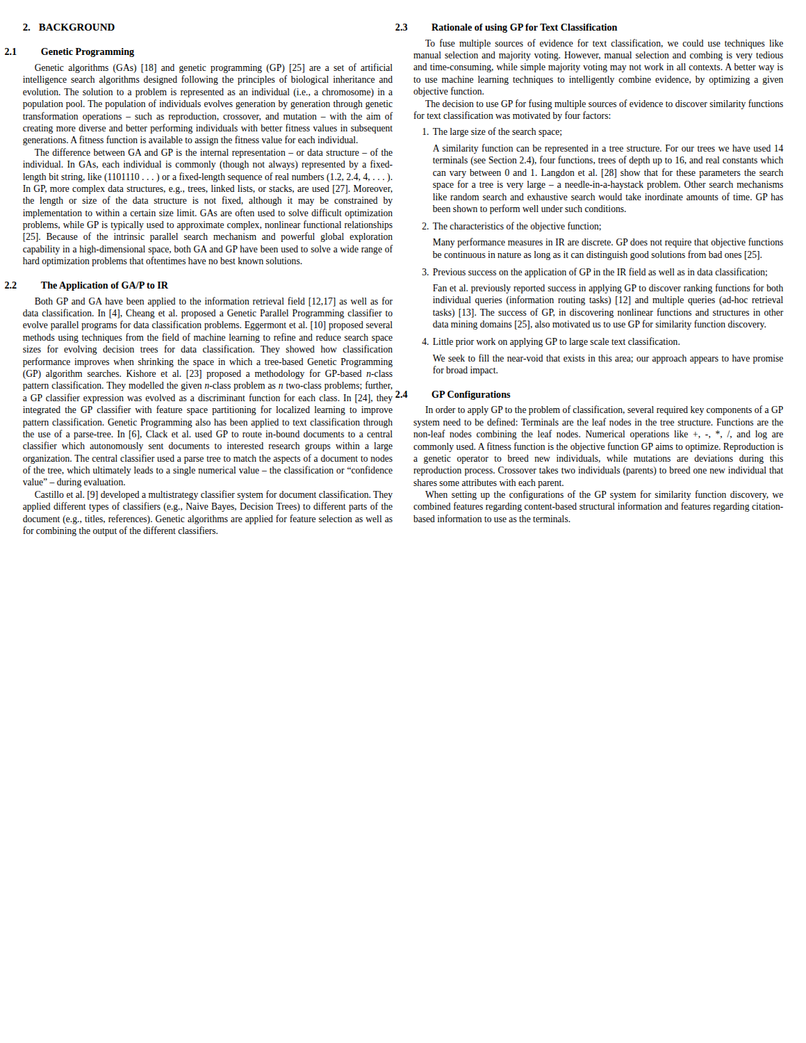2. BACKGROUND
2.1 Genetic Programming
Genetic algorithms (GAs) [18] and genetic programming (GP) [25] are a set of artificial intelligence search algorithms designed following the principles of biological inheritance and evolution. The solution to a problem is represented as an individual (i.e., a chromosome) in a population pool. The population of individuals evolves generation by generation through genetic transformation operations – such as reproduction, crossover, and mutation – with the aim of creating more diverse and better performing individuals with better fitness values in subsequent generations. A fitness function is available to assign the fitness value for each individual.
The difference between GA and GP is the internal representation – or data structure – of the individual. In GAs, each individual is commonly (though not always) represented by a fixed-length bit string, like (1101110 . . . ) or a fixed-length sequence of real numbers (1.2, 2.4, 4, . . . ). In GP, more complex data structures, e.g., trees, linked lists, or stacks, are used [27]. Moreover, the length or size of the data structure is not fixed, although it may be constrained by implementation to within a certain size limit. GAs are often used to solve difficult optimization problems, while GP is typically used to approximate complex, nonlinear functional relationships [25]. Because of the intrinsic parallel search mechanism and powerful global exploration capability in a high-dimensional space, both GA and GP have been used to solve a wide range of hard optimization problems that oftentimes have no best known solutions.
2.2 The Application of GA/P to IR
Both GP and GA have been applied to the information retrieval field [12,17] as well as for data classification. In [4], Cheang et al. proposed a Genetic Parallel Programming classifier to evolve parallel programs for data classification problems. Eggermont et al. [10] proposed several methods using techniques from the field of machine learning to refine and reduce search space sizes for evolving decision trees for data classification. They showed how classification performance improves when shrinking the space in which a tree-based Genetic Programming (GP) algorithm searches. Kishore et al. [23] proposed a methodology for GP-based n-class pattern classification. They modelled the given n-class problem as n two-class problems; further, a GP classifier expression was evolved as a discriminant function for each class. In [24], they integrated the GP classifier with feature space partitioning for localized learning to improve pattern classification. Genetic Programming also has been applied to text classification through the use of a parse-tree. In [6], Clack et al. used GP to route in-bound documents to a central classifier which autonomously sent documents to interested research groups within a large organization. The central classifier used a parse tree to match the aspects of a document to nodes of the tree, which ultimately leads to a single numerical value – the classification or “confidence value” – during evaluation.
Castillo et al. [9] developed a multistrategy classifier system for document classification. They applied different types of classifiers (e.g., Naive Bayes, Decision Trees) to different parts of the document (e.g., titles, references). Genetic algorithms are applied for feature selection as well as for combining the output of the different classifiers.
2.3 Rationale of using GP for Text Classification
To fuse multiple sources of evidence for text classification, we could use techniques like manual selection and majority voting. However, manual selection and combing is very tedious and time-consuming, while simple majority voting may not work in all contexts. A better way is to use machine learning techniques to intelligently combine evidence, by optimizing a given objective function.
The decision to use GP for fusing multiple sources of evidence to discover similarity functions for text classification was motivated by four factors:
The large size of the search space;
A similarity function can be represented in a tree structure. For our trees we have used 14 terminals (see Section 2.4), four functions, trees of depth up to 16, and real constants which can vary between 0 and 1. Langdon et al. [28] show that for these parameters the search space for a tree is very large – a needle-in-a-haystack problem. Other search mechanisms like random search and exhaustive search would take inordinate amounts of time. GP has been shown to perform well under such conditions.
The characteristics of the objective function;
Many performance measures in IR are discrete. GP does not require that objective functions be continuous in nature as long as it can distinguish good solutions from bad ones [25].
Previous success on the application of GP in the IR field as well as in data classification;
Fan et al. previously reported success in applying GP to discover ranking functions for both individual queries (information routing tasks) [12] and multiple queries (ad-hoc retrieval tasks) [13]. The success of GP, in discovering nonlinear functions and structures in other data mining domains [25], also motivated us to use GP for similarity function discovery.
Little prior work on applying GP to large scale text classification.
We seek to fill the near-void that exists in this area; our approach appears to have promise for broad impact.
2.4 GP Configurations
In order to apply GP to the problem of classification, several required key components of a GP system need to be defined: Terminals are the leaf nodes in the tree structure. Functions are the non-leaf nodes combining the leaf nodes. Numerical operations like +, -, *, /, and log are commonly used. A fitness function is the objective function GP aims to optimize. Reproduction is a genetic operator to breed new individuals, while mutations are deviations during this reproduction process. Crossover takes two individuals (parents) to breed one new individual that shares some attributes with each parent.
When setting up the configurations of the GP system for similarity function discovery, we combined features regarding content-based structural information and features regarding citation-based information to use as the terminals.